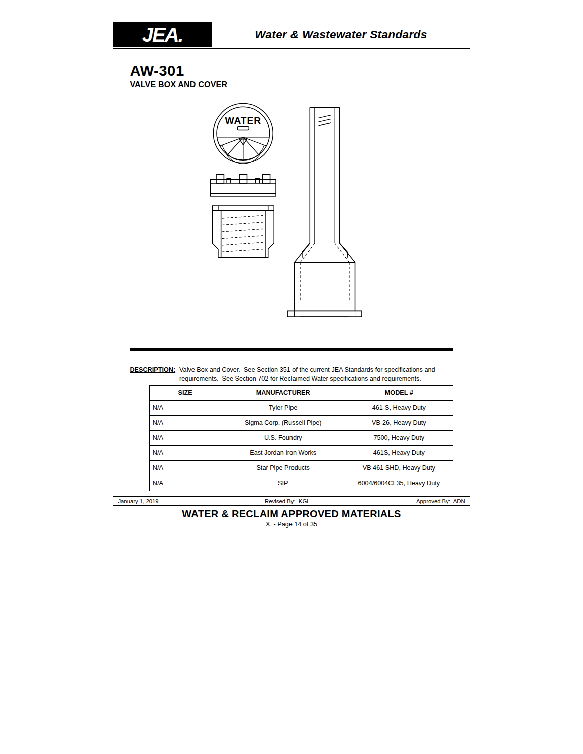JEA
Water & Wastewater Standards
AW-301
VALVE BOX AND COVER
WATER
DESCRIPTION:
Valve Box and Cover. See Section 351 of the current JEA Standards for specifications and requirements. See Section 702 for Reclaimed Water specifications and requirements.
| SIZE | MANUFACTURER | MODEL # |
| --- | --- | --- |
| N/A | Tyler Pipe | 461-S, Heavy Duty |
| N/A | Sigma Corp. (Russell Pipe) | VB-26, Heavy Duty |
| N/A | U.S. Foundry | 7500, Heavy Duty |
| N/A | East Jordan Iron Works | 461S, Heavy Duty |
| N/A | Star Pipe Products | VB 461 SHD, Heavy Duty |
| N/A | SIP | 6004/6004CL35, Heavy Duty |
January 1, 2019 Revised By: KGL Approved By: ADN
WATER & RECLAIM APPROVED MATERIALS
X. - Page 14 of 35